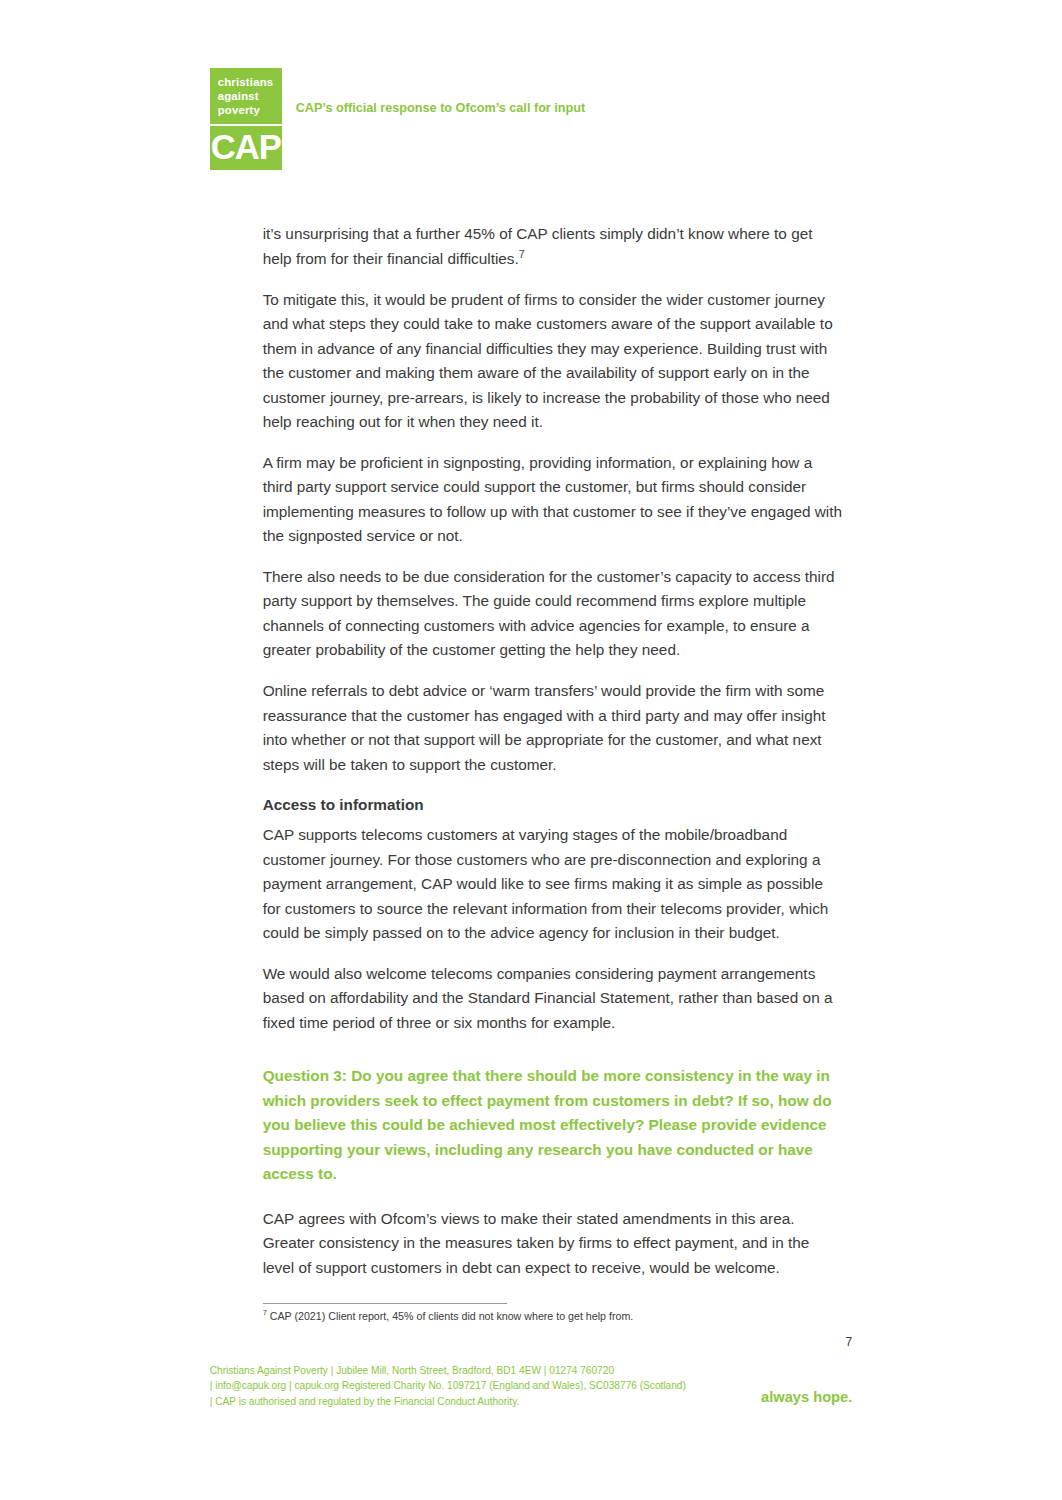christians
against
poverty
CAP
CAP’s official response to Ofcom’s call for input
it’s unsurprising that a further 45% of CAP clients simply didn’t know where to get help from for their financial difficulties.7
To mitigate this, it would be prudent of firms to consider the wider customer journey and what steps they could take to make customers aware of the support available to them in advance of any financial difficulties they may experience. Building trust with the customer and making them aware of the availability of support early on in the customer journey, pre-arrears, is likely to increase the probability of those who need help reaching out for it when they need it.
A firm may be proficient in signposting, providing information, or explaining how a third party support service could support the customer, but firms should consider implementing measures to follow up with that customer to see if they’ve engaged with the signposted service or not.
There also needs to be due consideration for the customer’s capacity to access third party support by themselves. The guide could recommend firms explore multiple channels of connecting customers with advice agencies for example, to ensure a greater probability of the customer getting the help they need.
Online referrals to debt advice or ‘warm transfers’ would provide the firm with some reassurance that the customer has engaged with a third party and may offer insight into whether or not that support will be appropriate for the customer, and what next steps will be taken to support the customer.
Access to information
CAP supports telecoms customers at varying stages of the mobile/broadband customer journey. For those customers who are pre-disconnection and exploring a payment arrangement, CAP would like to see firms making it as simple as possible for customers to source the relevant information from their telecoms provider, which could be simply passed on to the advice agency for inclusion in their budget.
We would also welcome telecoms companies considering payment arrangements based on affordability and the Standard Financial Statement, rather than based on a fixed time period of three or six months for example.
Question 3: Do you agree that there should be more consistency in the way in which providers seek to effect payment from customers in debt? If so, how do you believe this could be achieved most effectively? Please provide evidence supporting your views, including any research you have conducted or have access to.
CAP agrees with Ofcom’s views to make their stated amendments in this area. Greater consistency in the measures taken by firms to effect payment, and in the level of support customers in debt can expect to receive, would be welcome.
7 CAP (2021) Client report, 45% of clients did not know where to get help from.
7
Christians Against Poverty | Jubilee Mill, North Street, Bradford, BD1 4EW | 01274 760720
| info@capuk.org | capuk.org Registered Charity No. 1097217 (England and Wales), SC038776 (Scotland)
| CAP is authorised and regulated by the Financial Conduct Authority.
always hope.